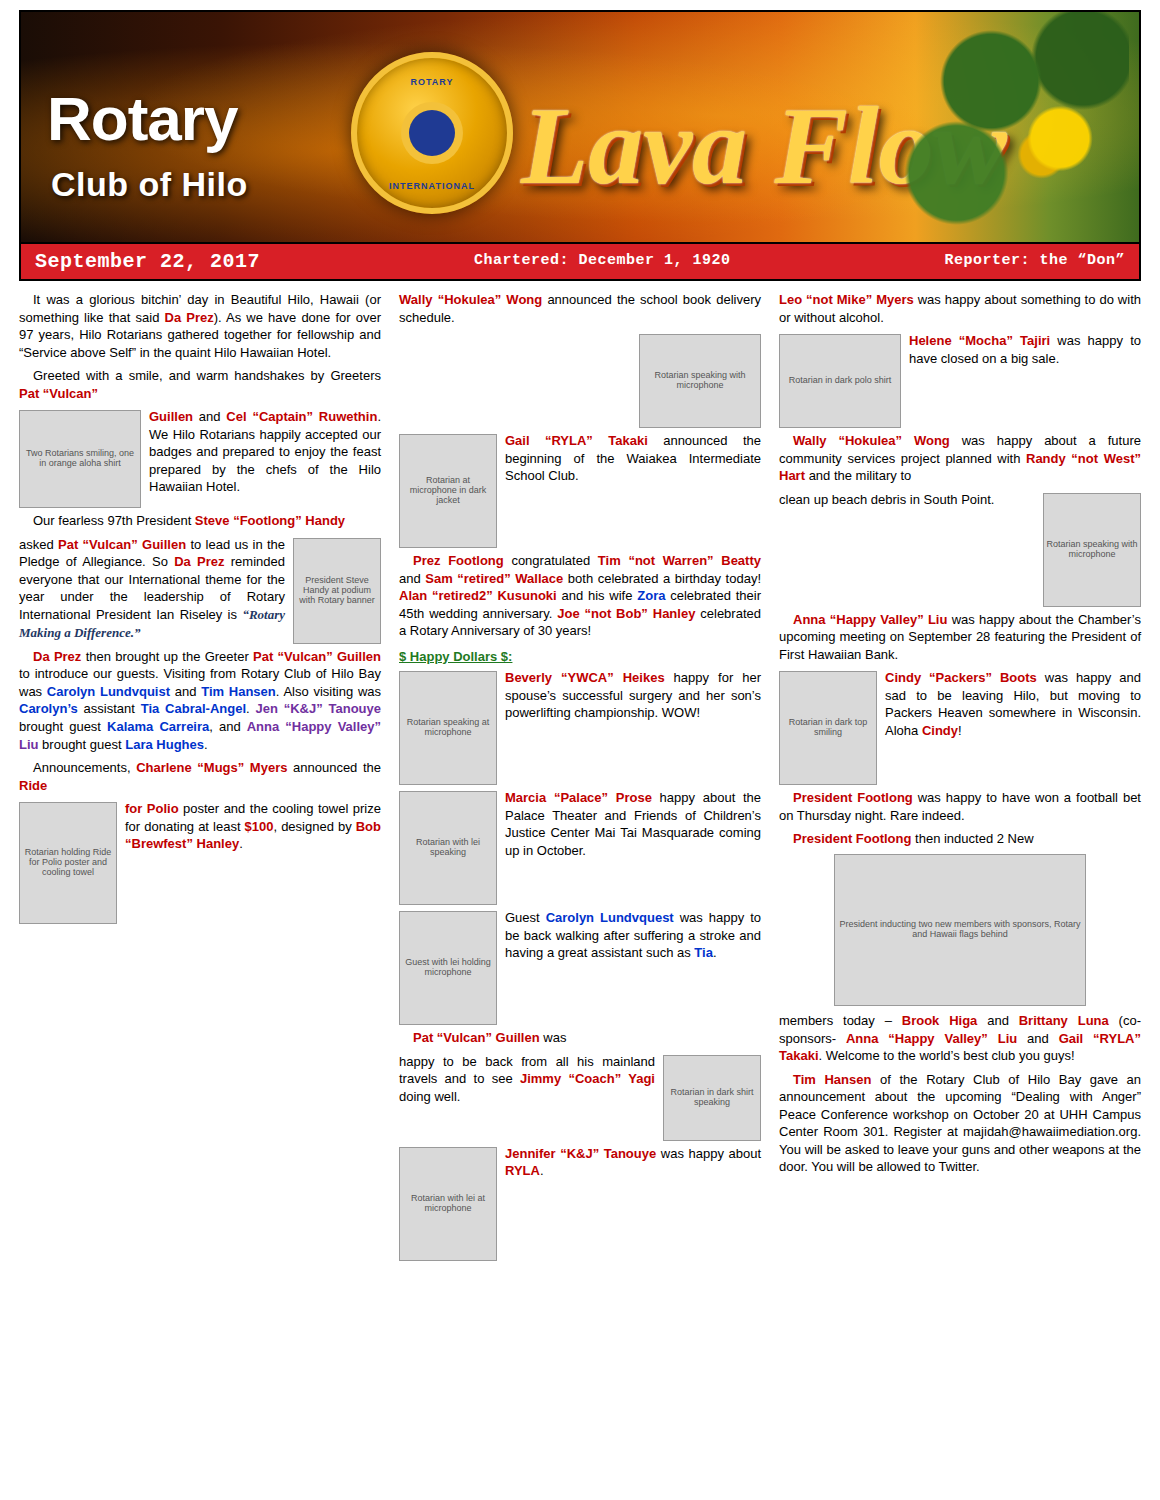Rotary
Club of Hilo
ROTARY
INTERNATIONAL
Lava Flow
September 22, 2017
Chartered: December 1, 1920
Reporter: the “Don”
It was a glorious bitchin’ day in Beautiful Hilo, Hawaii (or something like that said Da Prez). As we have done for over 97 years, Hilo Rotarians gathered together for fellowship and “Service above Self” in the quaint Hilo Hawaiian Hotel.
Greeted with a smile, and warm handshakes by Greeters Pat “Vulcan”
Two Rotarians smiling, one in orange aloha shirt
Guillen and Cel “Captain” Ruwethin. We Hilo Rotarians happily accepted our badges and prepared to enjoy the feast prepared by the chefs of the Hilo Hawaiian Hotel.
Our fearless 97th President Steve “Footlong” Handy
President Steve Handy at podium with Rotary banner
asked Pat “Vulcan” Guillen to lead us in the Pledge of Allegiance. So Da Prez reminded everyone that our International theme for the year under the leadership of Rotary International President Ian Riseley is “Rotary Making a Difference.”
Da Prez then brought up the Greeter Pat “Vulcan” Guillen to introduce our guests. Visiting from Rotary Club of Hilo Bay was Carolyn Lundvquist and Tim Hansen. Also visiting was Carolyn’s assistant Tia Cabral-Angel. Jen “K&J” Tanouye brought guest Kalama Carreira, and Anna “Happy Valley” Liu brought guest Lara Hughes.
Announcements, Charlene “Mugs” Myers announced the Ride
Rotarian holding Ride for Polio poster and cooling towel
for Polio poster and the cooling towel prize for donating at least $100, designed by Bob “Brewfest” Hanley.
Wally “Hokulea” Wong announced the school book delivery schedule.
Rotarian speaking with microphone
Rotarian at microphone in dark jacket
Gail “RYLA” Takaki announced the beginning of the Waiakea Intermediate School Club.
Prez Footlong congratulated Tim “not Warren” Beatty and Sam “retired” Wallace both celebrated a birthday today! Alan “retired2” Kusunoki and his wife Zora celebrated their 45th wedding anniversary. Joe “not Bob” Hanley celebrated a Rotary Anniversary of 30 years!
$ Happy Dollars $:
Rotarian speaking at microphone
Beverly “YWCA” Heikes happy for her spouse’s successful surgery and her son’s powerlifting championship. WOW!
Rotarian with lei speaking
Marcia “Palace” Prose happy about the Palace Theater and Friends of Children’s Justice Center Mai Tai Masquarade coming up in October.
Guest with lei holding microphone
Guest Carolyn Lundvquest was happy to be back walking after suffering a stroke and having a great assistant such as Tia.
Pat “Vulcan” Guillen was
Rotarian in dark shirt speaking
happy to be back from all his mainland travels and to see Jimmy “Coach” Yagi doing well.
Rotarian with lei at microphone
Jennifer “K&J” Tanouye was happy about RYLA.
Leo “not Mike” Myers was happy about something to do with or without alcohol.
Rotarian in dark polo shirt
Helene “Mocha” Tajiri was happy to have closed on a big sale.
Wally “Hokulea” Wong was happy about a future community services project planned with Randy “not West” Hart and the military to
Rotarian speaking with microphone
clean up beach debris in South Point.
Anna “Happy Valley” Liu was happy about the Chamber’s upcoming meeting on September 28 featuring the President of First Hawaiian Bank.
Rotarian in dark top smiling
Cindy “Packers” Boots was happy and sad to be leaving Hilo, but moving to Packers Heaven somewhere in Wisconsin. Aloha Cindy!
President Footlong was happy to have won a football bet on Thursday night. Rare indeed.
President Footlong then inducted 2 New
President inducting two new members with sponsors, Rotary and Hawaii flags behind
members today – Brook Higa and Brittany Luna (co-sponsors- Anna “Happy Valley” Liu and Gail “RYLA” Takaki. Welcome to the world’s best club you guys!
Tim Hansen of the Rotary Club of Hilo Bay gave an announcement about the upcoming “Dealing with Anger” Peace Conference workshop on October 20 at UHH Campus Center Room 301. Register at majidah@hawaiimediation.org. You will be asked to leave your guns and other weapons at the door. You will be allowed to Twitter.